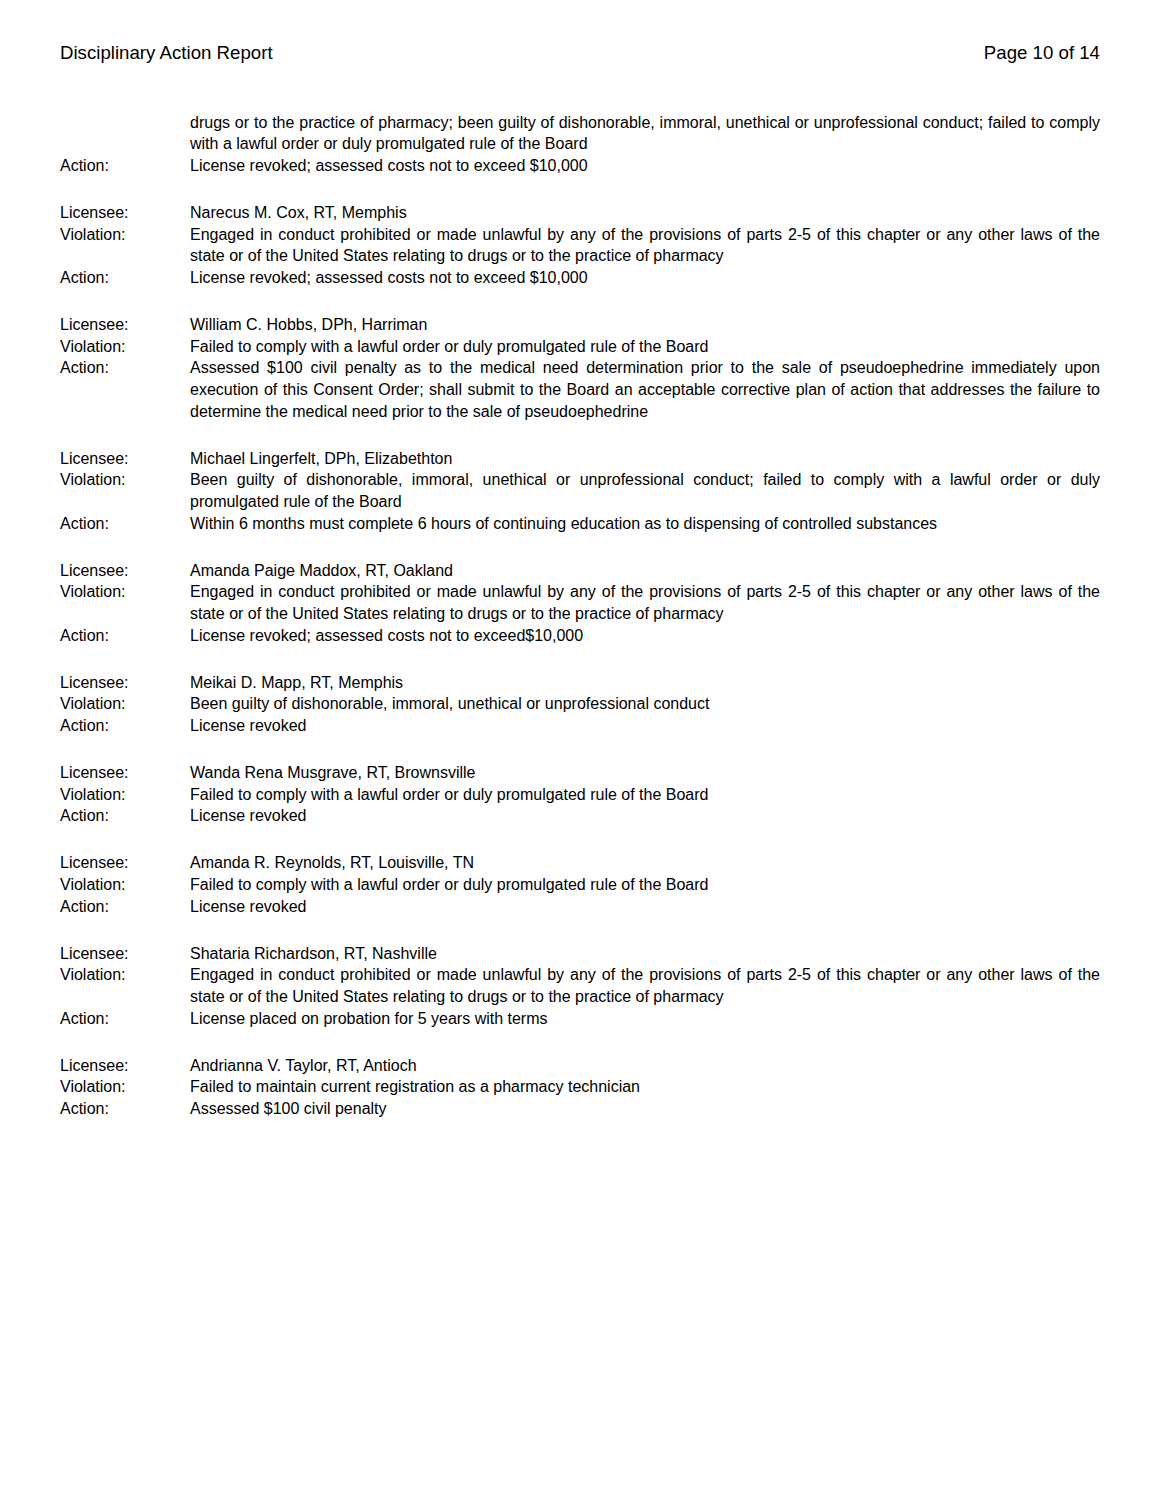Disciplinary Action Report Page 10 of 14
drugs or to the practice of pharmacy; been guilty of dishonorable, immoral, unethical or unprofessional conduct; failed to comply with a lawful order or duly promulgated rule of the Board
Action:
License revoked; assessed costs not to exceed $10,000
Licensee:
Narecus M. Cox, RT, Memphis
Violation:
Engaged in conduct prohibited or made unlawful by any of the provisions of parts 2-5 of this chapter or any other laws of the state or of the United States relating to drugs or to the practice of pharmacy
Action:
License revoked; assessed costs not to exceed $10,000
Licensee:
William C. Hobbs, DPh, Harriman
Violation:
Failed to comply with a lawful order or duly promulgated rule of the Board
Action:
Assessed $100 civil penalty as to the medical need determination prior to the sale of pseudoephedrine immediately upon execution of this Consent Order; shall submit to the Board an acceptable corrective plan of action that addresses the failure to determine the medical need prior to the sale of pseudoephedrine
Licensee:
Michael Lingerfelt, DPh, Elizabethton
Violation:
Been guilty of dishonorable, immoral, unethical or unprofessional conduct; failed to comply with a lawful order or duly promulgated rule of the Board
Action:
Within 6 months must complete 6 hours of continuing education as to dispensing of controlled substances
Licensee:
Amanda Paige Maddox, RT, Oakland
Violation:
Engaged in conduct prohibited or made unlawful by any of the provisions of parts 2-5 of this chapter or any other laws of the state or of the United States relating to drugs or to the practice of pharmacy
Action:
License revoked; assessed costs not to exceed$10,000
Licensee:
Meikai D. Mapp, RT, Memphis
Violation:
Been guilty of dishonorable, immoral, unethical or unprofessional conduct
Action:
License revoked
Licensee:
Wanda Rena Musgrave, RT, Brownsville
Violation:
Failed to comply with a lawful order or duly promulgated rule of the Board
Action:
License revoked
Licensee:
Amanda R. Reynolds, RT, Louisville, TN
Violation:
Failed to comply with a lawful order or duly promulgated rule of the Board
Action:
License revoked
Licensee:
Shataria Richardson, RT, Nashville
Violation:
Engaged in conduct prohibited or made unlawful by any of the provisions of parts 2-5 of this chapter or any other laws of the state or of the United States relating to drugs or to the practice of pharmacy
Action:
License placed on probation for 5 years with terms
Licensee:
Andrianna V. Taylor, RT, Antioch
Violation:
Failed to maintain current registration as a pharmacy technician
Action:
Assessed $100 civil penalty